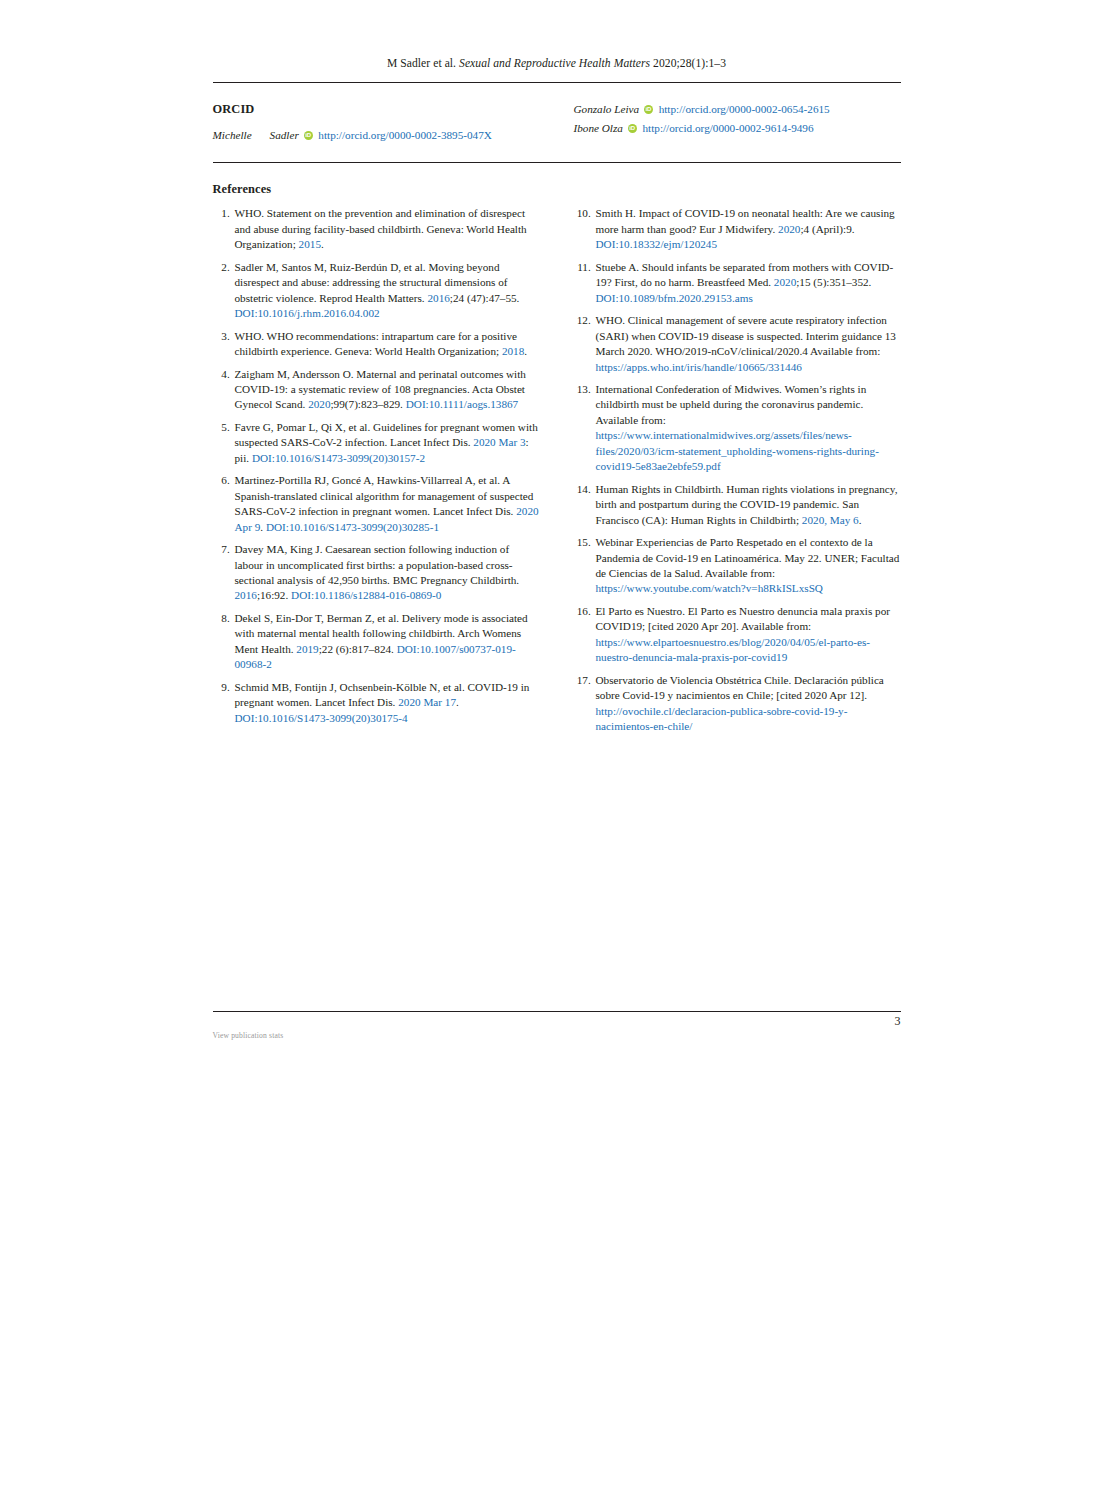M Sadler et al. Sexual and Reproductive Health Matters 2020;28(1):1–3
ORCID
Michelle Sadler http://orcid.org/0000-0002-3895-047X
Gonzalo Leiva http://orcid.org/0000-0002-0654-2615
Ibone Olza http://orcid.org/0000-0002-9614-9496
References
WHO. Statement on the prevention and elimination of disrespect and abuse during facility-based childbirth. Geneva: World Health Organization; 2015.
Sadler M, Santos M, Ruiz-Berdún D, et al. Moving beyond disrespect and abuse: addressing the structural dimensions of obstetric violence. Reprod Health Matters. 2016;24 (47):47–55. DOI:10.1016/j.rhm.2016.04.002
WHO. WHO recommendations: intrapartum care for a positive childbirth experience. Geneva: World Health Organization; 2018.
Zaigham M, Andersson O. Maternal and perinatal outcomes with COVID-19: a systematic review of 108 pregnancies. Acta Obstet Gynecol Scand. 2020;99(7):823–829. DOI:10.1111/aogs.13867
Favre G, Pomar L, Qi X, et al. Guidelines for pregnant women with suspected SARS-CoV-2 infection. Lancet Infect Dis. 2020 Mar 3: pii. DOI:10.1016/S1473-3099(20)30157-2
Martinez-Portilla RJ, Goncé A, Hawkins-Villarreal A, et al. A Spanish-translated clinical algorithm for management of suspected SARS-CoV-2 infection in pregnant women. Lancet Infect Dis. 2020 Apr 9. DOI:10.1016/S1473-3099(20)30285-1
Davey MA, King J. Caesarean section following induction of labour in uncomplicated first births: a population-based cross-sectional analysis of 42,950 births. BMC Pregnancy Childbirth. 2016;16:92. DOI:10.1186/s12884-016-0869-0
Dekel S, Ein-Dor T, Berman Z, et al. Delivery mode is associated with maternal mental health following childbirth. Arch Womens Ment Health. 2019;22 (6):817–824. DOI:10.1007/s00737-019-00968-2
Schmid MB, Fontijn J, Ochsenbein-Kölble N, et al. COVID-19 in pregnant women. Lancet Infect Dis. 2020 Mar 17. DOI:10.1016/S1473-3099(20)30175-4
Smith H. Impact of COVID-19 on neonatal health: Are we causing more harm than good? Eur J Midwifery. 2020;4 (April):9. DOI:10.18332/ejm/120245
Stuebe A. Should infants be separated from mothers with COVID-19? First, do no harm. Breastfeed Med. 2020;15 (5):351–352. DOI:10.1089/bfm.2020.29153.ams
WHO. Clinical management of severe acute respiratory infection (SARI) when COVID-19 disease is suspected. Interim guidance 13 March 2020. WHO/2019-nCoV/clinical/2020.4 Available from: https://apps.who.int/iris/handle/10665/331446
International Confederation of Midwives. Women’s rights in childbirth must be upheld during the coronavirus pandemic. Available from: https://www.internationalmidwives.org/assets/files/news-files/2020/03/icm-statement_upholding-womens-rights-during-covid19-5e83ae2ebfe59.pdf
Human Rights in Childbirth. Human rights violations in pregnancy, birth and postpartum during the COVID-19 pandemic. San Francisco (CA): Human Rights in Childbirth; 2020, May 6.
Webinar Experiencias de Parto Respetado en el contexto de la Pandemia de Covid-19 en Latinoamérica. May 22. UNER; Facultad de Ciencias de la Salud. Available from: https://www.youtube.com/watch?v=h8RkISLxsSQ
El Parto es Nuestro. El Parto es Nuestro denuncia mala praxis por COVID19; [cited 2020 Apr 20]. Available from: https://www.elpartoesnuestro.es/blog/2020/04/05/el-parto-es-nuestro-denuncia-mala-praxis-por-covid19
Observatorio de Violencia Obstétrica Chile. Declaración pública sobre Covid-19 y nacimientos en Chile; [cited 2020 Apr 12]. http://ovochile.cl/declaracion-publica-sobre-covid-19-y-nacimientos-en-chile/
3
View publication stats